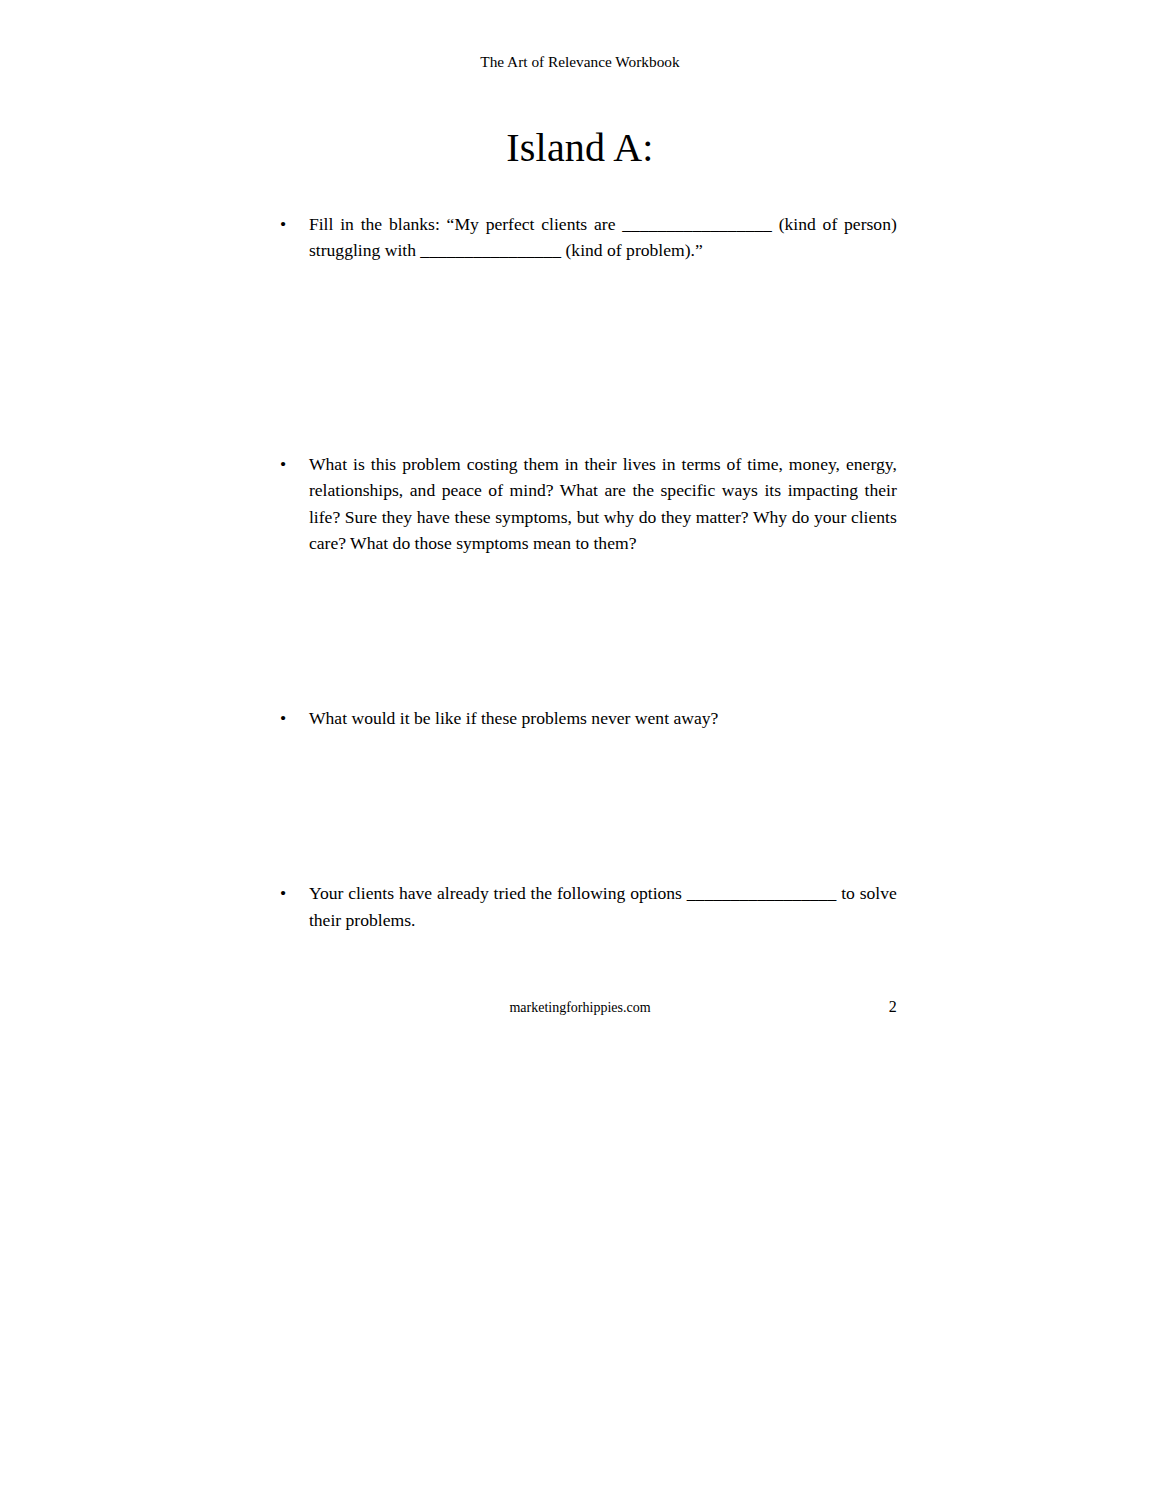The Art of Relevance Workbook
Island A:
Fill in the blanks: “My perfect clients are _________________ (kind of person) struggling with ________________ (kind of problem).”
What is this problem costing them in their lives in terms of time, money, energy, relationships, and peace of mind? What are the specific ways its impacting their life? Sure they have these symptoms, but why do they matter? Why do your clients care? What do those symptoms mean to them?
What would it be like if these problems never went away?
Your clients have already tried the following options _________________ to solve their problems.
marketingforhippies.com 2